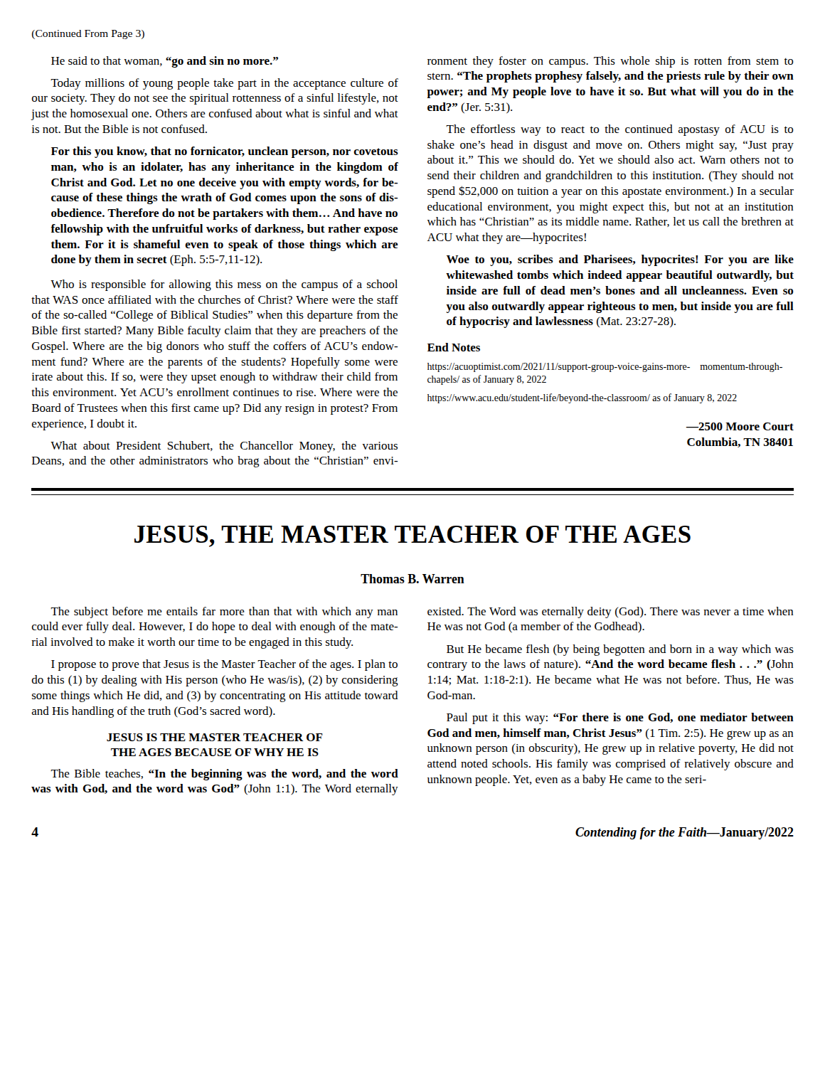(Continued From Page 3)
He said to that woman, “go and sin no more.”
Today millions of young people take part in the acceptance culture of our society. They do not see the spiritual rottenness of a sinful lifestyle, not just the homosexual one. Others are confused about what is sinful and what is not. But the Bible is not confused.
For this you know, that no fornicator, unclean person, nor covetous man, who is an idolater, has any inheritance in the kingdom of Christ and God. Let no one deceive you with empty words, for because of these things the wrath of God comes upon the sons of disobedience. Therefore do not be partakers with them… And have no fellowship with the unfruitful works of darkness, but rather expose them. For it is shameful even to speak of those things which are done by them in secret (Eph. 5:5-7,11-12).
Who is responsible for allowing this mess on the campus of a school that WAS once affiliated with the churches of Christ? Where were the staff of the so-called “College of Biblical Studies” when this departure from the Bible first started? Many Bible faculty claim that they are preachers of the Gospel. Where are the big donors who stuff the coffers of ACU’s endowment fund? Where are the parents of the students? Hopefully some were irate about this. If so, were they upset enough to withdraw their child from this environment. Yet ACU’s enrollment continues to rise. Where were the Board of Trustees when this first came up? Did any resign in protest? From experience, I doubt it.
What about President Schubert, the Chancellor Money, the various Deans, and the other administrators who brag about the “Christian” environment they foster on campus. This whole ship is rotten from stem to stern. “The prophets prophesy falsely, and the priests rule by their own power; and My people love to have it so. But what will you do in the end?” (Jer. 5:31).
The effortless way to react to the continued apostasy of ACU is to shake one’s head in disgust and move on. Others might say, “Just pray about it.” This we should do. Yet we should also act. Warn others not to send their children and grandchildren to this institution. (They should not spend $52,000 on tuition a year on this apostate environment.) In a secular educational environment, you might expect this, but not at an institution which has “Christian” as its middle name. Rather, let us call the brethren at ACU what they are—hypocrites!
Woe to you, scribes and Pharisees, hypocrites! For you are like whitewashed tombs which indeed appear beautiful outwardly, but inside are full of dead men’s bones and all uncleanness. Even so you also outwardly appear righteous to men, but inside you are full of hypocrisy and lawlessness (Mat. 23:27-28).
End Notes
https://acuoptimist.com/2021/11/support-group-voice-gains-more- momentum-through-chapels/ as of January 8, 2022
https://www.acu.edu/student-life/beyond-the-classroom/ as of January 8, 2022
—2500 Moore Court
Columbia, TN 38401
JESUS, THE MASTER TEACHER OF THE AGES
Thomas B. Warren
The subject before me entails far more than that with which any man could ever fully deal. However, I do hope to deal with enough of the material involved to make it worth our time to be engaged in this study.
I propose to prove that Jesus is the Master Teacher of the ages. I plan to do this (1) by dealing with His person (who He was/is), (2) by considering some things which He did, and (3) by concentrating on His attitude toward and His handling of the truth (God’s sacred word).
JESUS IS THE MASTER TEACHER OF
THE AGES BECAUSE OF WHY HE IS
The Bible teaches, “In the beginning was the word, and the word was with God, and the word was God” (John 1:1). The Word eternally existed. The Word was eternally deity (God). There was never a time when He was not God (a member of the Godhead).
But He became flesh (by being begotten and born in a way which was contrary to the laws of nature). “And the word became flesh . . .” (John 1:14; Mat. 1:18-2:1). He became what He was not before. Thus, He was God-man.
Paul put it this way: “For there is one God, one mediator between God and men, himself man, Christ Jesus” (1 Tim. 2:5). He grew up as an unknown person (in obscurity), He grew up in relative poverty, He did not attend noted schools. His family was comprised of relatively obscure and unknown people. Yet, even as a baby He came to the seri-
4 Contending for the Faith—January/2022